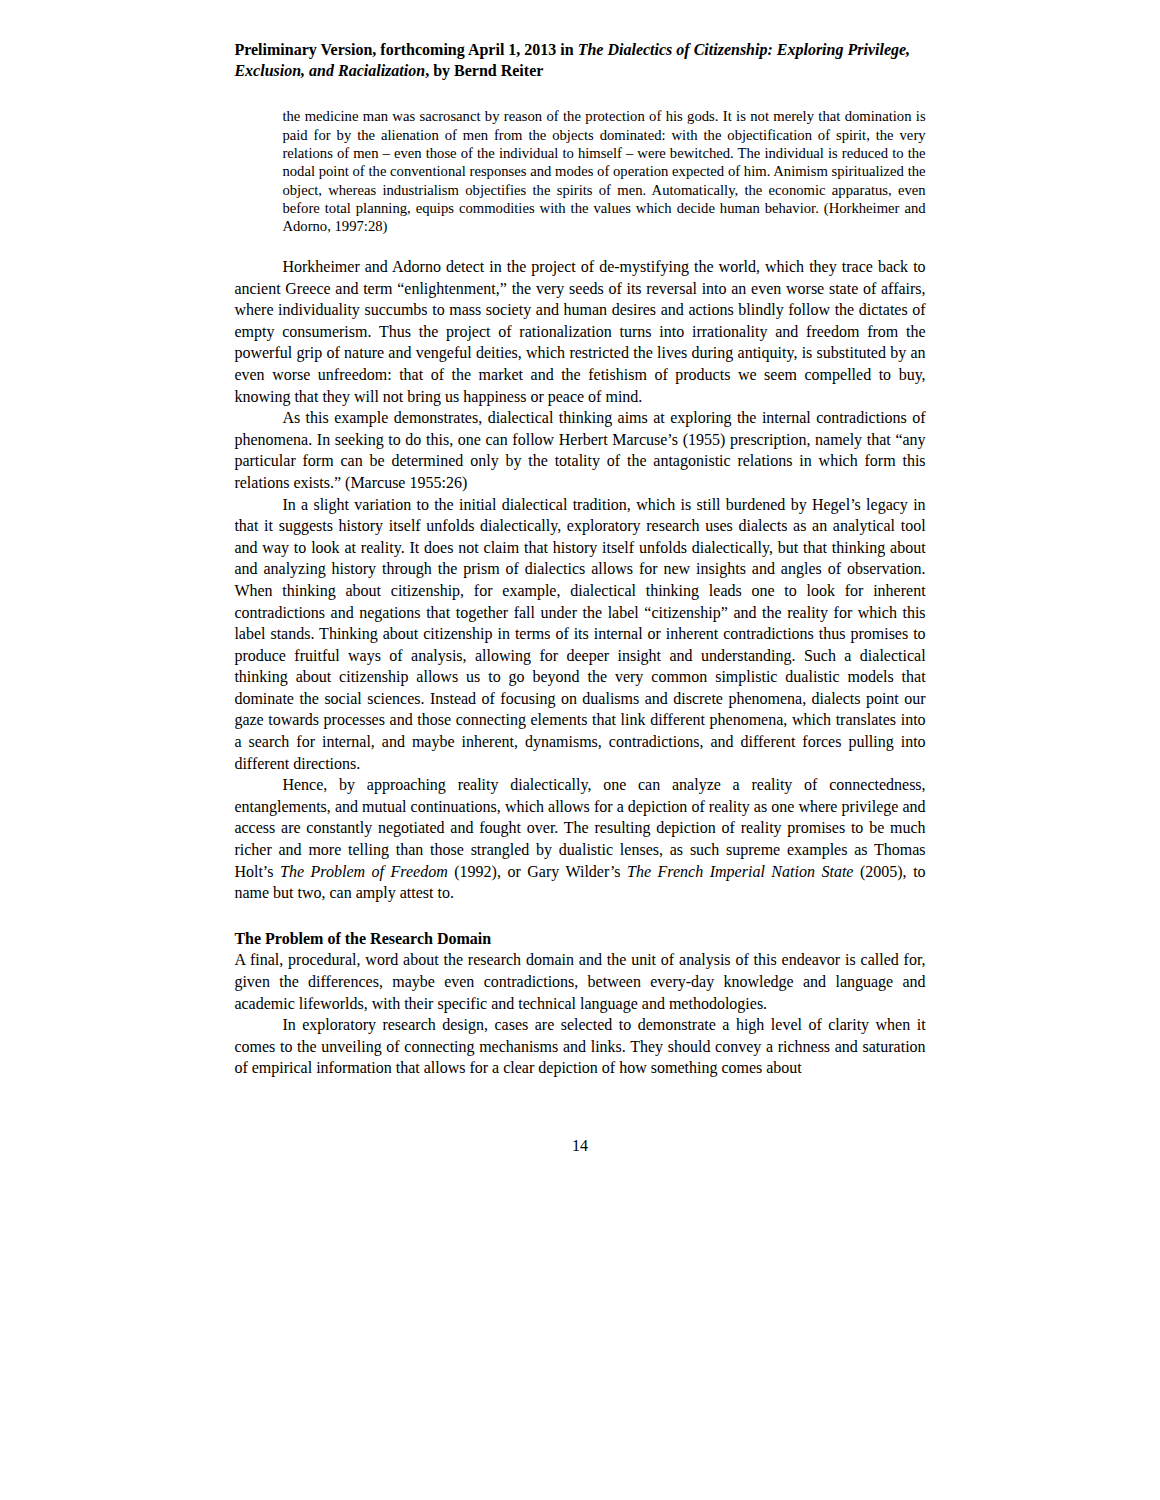Preliminary Version, forthcoming April 1, 2013 in The Dialectics of Citizenship: Exploring Privilege, Exclusion, and Racialization, by Bernd Reiter
the medicine man was sacrosanct by reason of the protection of his gods. It is not merely that domination is paid for by the alienation of men from the objects dominated: with the objectification of spirit, the very relations of men – even those of the individual to himself – were bewitched. The individual is reduced to the nodal point of the conventional responses and modes of operation expected of him. Animism spiritualized the object, whereas industrialism objectifies the spirits of men. Automatically, the economic apparatus, even before total planning, equips commodities with the values which decide human behavior. (Horkheimer and Adorno, 1997:28)
Horkheimer and Adorno detect in the project of de-mystifying the world, which they trace back to ancient Greece and term “enlightenment,” the very seeds of its reversal into an even worse state of affairs, where individuality succumbs to mass society and human desires and actions blindly follow the dictates of empty consumerism. Thus the project of rationalization turns into irrationality and freedom from the powerful grip of nature and vengeful deities, which restricted the lives during antiquity, is substituted by an even worse unfreedom: that of the market and the fetishism of products we seem compelled to buy, knowing that they will not bring us happiness or peace of mind.
As this example demonstrates, dialectical thinking aims at exploring the internal contradictions of phenomena. In seeking to do this, one can follow Herbert Marcuse’s (1955) prescription, namely that “any particular form can be determined only by the totality of the antagonistic relations in which form this relations exists.” (Marcuse 1955:26)
In a slight variation to the initial dialectical tradition, which is still burdened by Hegel’s legacy in that it suggests history itself unfolds dialectically, exploratory research uses dialects as an analytical tool and way to look at reality. It does not claim that history itself unfolds dialectically, but that thinking about and analyzing history through the prism of dialectics allows for new insights and angles of observation. When thinking about citizenship, for example, dialectical thinking leads one to look for inherent contradictions and negations that together fall under the label “citizenship” and the reality for which this label stands. Thinking about citizenship in terms of its internal or inherent contradictions thus promises to produce fruitful ways of analysis, allowing for deeper insight and understanding. Such a dialectical thinking about citizenship allows us to go beyond the very common simplistic dualistic models that dominate the social sciences. Instead of focusing on dualisms and discrete phenomena, dialects point our gaze towards processes and those connecting elements that link different phenomena, which translates into a search for internal, and maybe inherent, dynamisms, contradictions, and different forces pulling into different directions.
Hence, by approaching reality dialectically, one can analyze a reality of connectedness, entanglements, and mutual continuations, which allows for a depiction of reality as one where privilege and access are constantly negotiated and fought over. The resulting depiction of reality promises to be much richer and more telling than those strangled by dualistic lenses, as such supreme examples as Thomas Holt’s The Problem of Freedom (1992), or Gary Wilder’s The French Imperial Nation State (2005), to name but two, can amply attest to.
The Problem of the Research Domain
A final, procedural, word about the research domain and the unit of analysis of this endeavor is called for, given the differences, maybe even contradictions, between every-day knowledge and language and academic lifeworlds, with their specific and technical language and methodologies.
In exploratory research design, cases are selected to demonstrate a high level of clarity when it comes to the unveiling of connecting mechanisms and links. They should convey a richness and saturation of empirical information that allows for a clear depiction of how something comes about
14